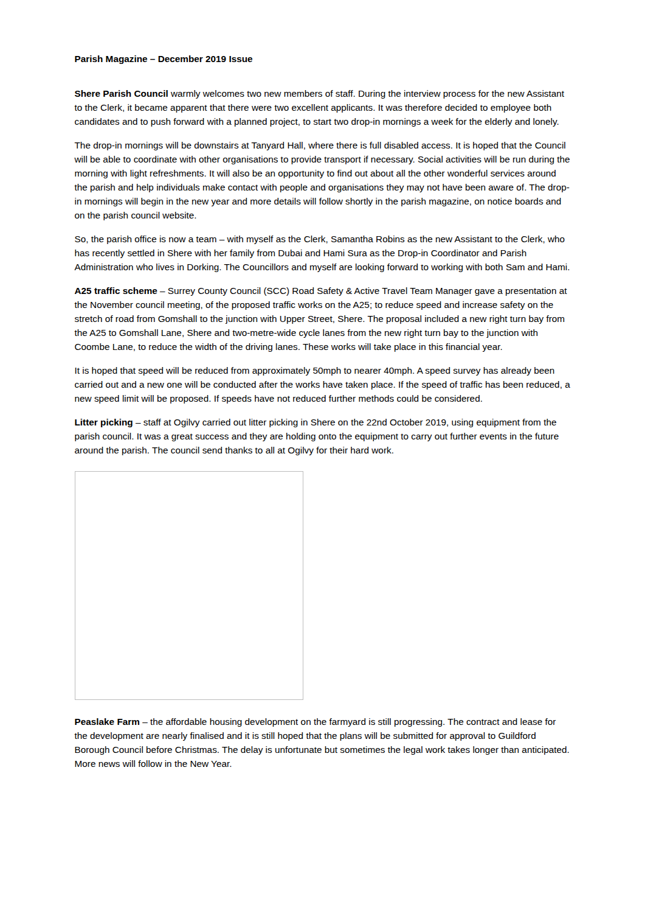Parish Magazine – December 2019 Issue
Shere Parish Council warmly welcomes two new members of staff. During the interview process for the new Assistant to the Clerk, it became apparent that there were two excellent applicants. It was therefore decided to employee both candidates and to push forward with a planned project, to start two drop-in mornings a week for the elderly and lonely.
The drop-in mornings will be downstairs at Tanyard Hall, where there is full disabled access. It is hoped that the Council will be able to coordinate with other organisations to provide transport if necessary. Social activities will be run during the morning with light refreshments. It will also be an opportunity to find out about all the other wonderful services around the parish and help individuals make contact with people and organisations they may not have been aware of. The drop-in mornings will begin in the new year and more details will follow shortly in the parish magazine, on notice boards and on the parish council website.
So, the parish office is now a team – with myself as the Clerk, Samantha Robins as the new Assistant to the Clerk, who has recently settled in Shere with her family from Dubai and Hami Sura as the Drop-in Coordinator and Parish Administration who lives in Dorking. The Councillors and myself are looking forward to working with both Sam and Hami.
A25 traffic scheme – Surrey County Council (SCC) Road Safety & Active Travel Team Manager gave a presentation at the November council meeting, of the proposed traffic works on the A25; to reduce speed and increase safety on the stretch of road from Gomshall to the junction with Upper Street, Shere. The proposal included a new right turn bay from the A25 to Gomshall Lane, Shere and two-metre-wide cycle lanes from the new right turn bay to the junction with Coombe Lane, to reduce the width of the driving lanes. These works will take place in this financial year.
It is hoped that speed will be reduced from approximately 50mph to nearer 40mph. A speed survey has already been carried out and a new one will be conducted after the works have taken place. If the speed of traffic has been reduced, a new speed limit will be proposed. If speeds have not reduced further methods could be considered.
Litter picking – staff at Ogilvy carried out litter picking in Shere on the 22nd October 2019, using equipment from the parish council. It was a great success and they are holding onto the equipment to carry out further events in the future around the parish. The council send thanks to all at Ogilvy for their hard work.
Peaslake Farm – the affordable housing development on the farmyard is still progressing. The contract and lease for the development are nearly finalised and it is still hoped that the plans will be submitted for approval to Guildford Borough Council before Christmas. The delay is unfortunate but sometimes the legal work takes longer than anticipated. More news will follow in the New Year.